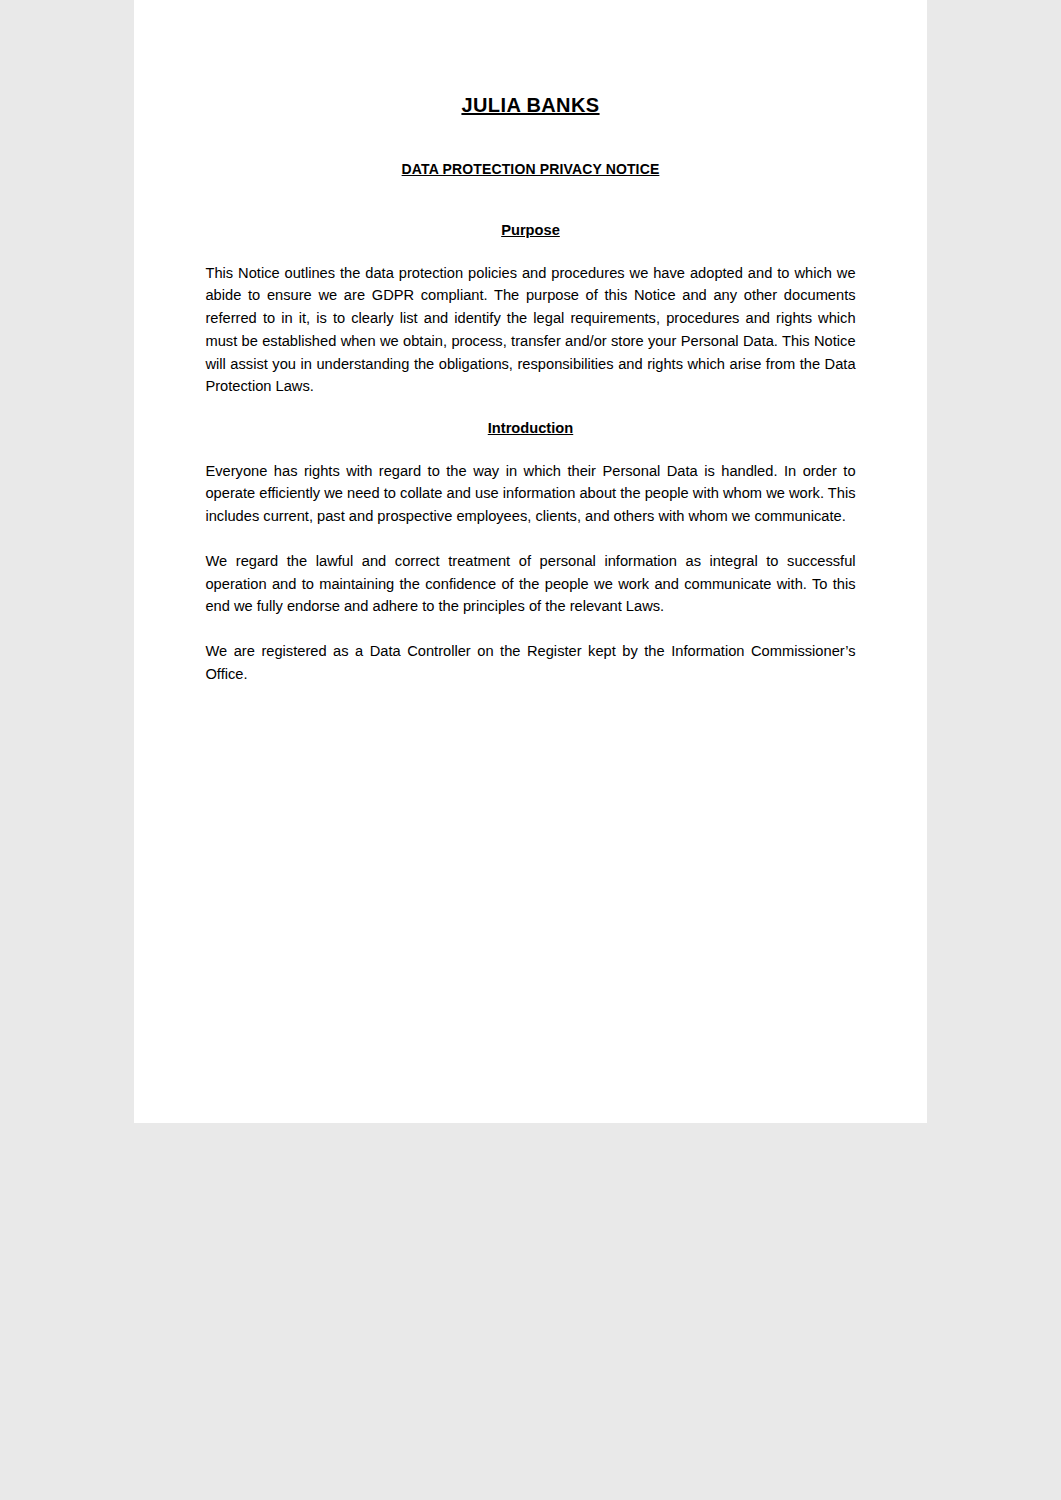JULIA BANKS
DATA PROTECTION PRIVACY NOTICE
Purpose
This Notice outlines the data protection policies and procedures we have adopted and to which we abide to ensure we are GDPR compliant. The purpose of this Notice and any other documents referred to in it, is to clearly list and identify the legal requirements, procedures and rights which must be established when we obtain, process, transfer and/or store your Personal Data. This Notice will assist you in understanding the obligations, responsibilities and rights which arise from the Data Protection Laws.
Introduction
Everyone has rights with regard to the way in which their Personal Data is handled. In order to operate efficiently we need to collate and use information about the people with whom we work. This includes current, past and prospective employees, clients, and others with whom we communicate.
We regard the lawful and correct treatment of personal information as integral to successful operation and to maintaining the confidence of the people we work and communicate with. To this end we fully endorse and adhere to the principles of the relevant Laws.
We are registered as a Data Controller on the Register kept by the Information Commissioner’s Office.